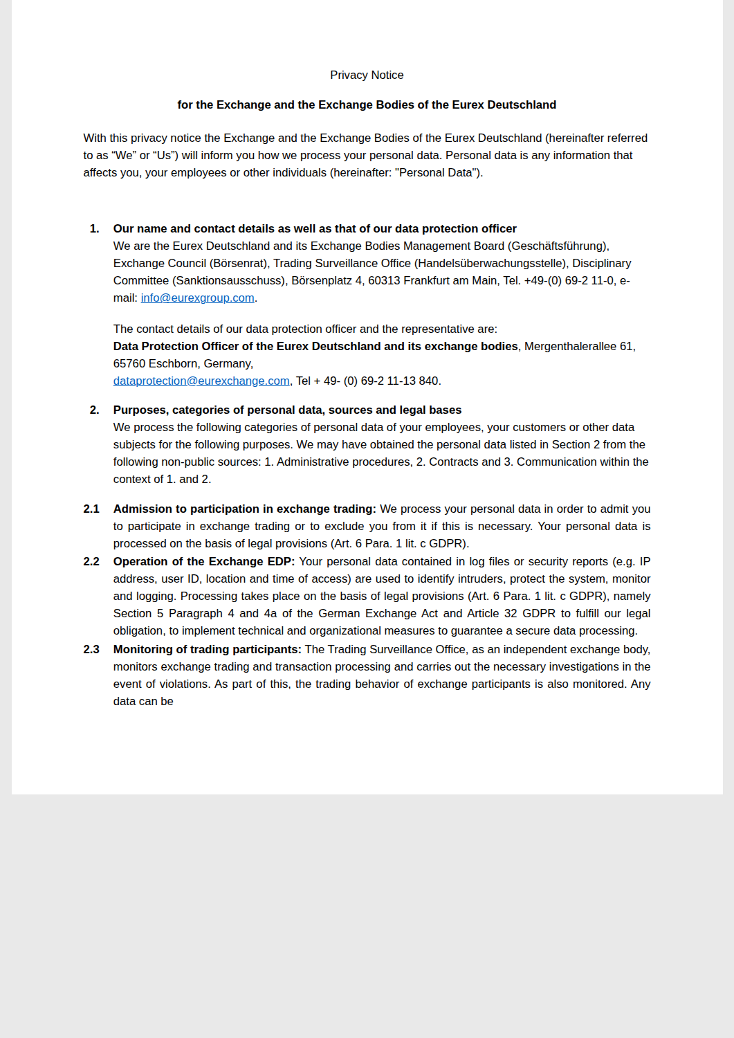Privacy Notice for the Exchange and the Exchange Bodies of the Eurex Deutschland
With this privacy notice the Exchange and the Exchange Bodies of the Eurex Deutschland (hereinafter referred to as “We” or “Us”) will inform you how we process your personal data. Personal data is any information that affects you, your employees or other individuals (hereinafter: "Personal Data").
Our name and contact details as well as that of our data protection officer
We are the Eurex Deutschland and its Exchange Bodies Management Board (Geschäftsführung), Exchange Council (Börsenrat), Trading Surveillance Office (Handelsüberwachungsstelle), Disciplinary Committee (Sanktionsausschuss), Börsenplatz 4, 60313 Frankfurt am Main, Tel. +49-(0) 69-2 11-0, e-mail: info@eurexgroup.com.
The contact details of our data protection officer and the representative are:
Data Protection Officer of the Eurex Deutschland and its exchange bodies, Mergenthalerallee 61, 65760 Eschborn, Germany,
dataprotection@eurexchange.com, Tel + 49- (0) 69-2 11-13 840.
Purposes, categories of personal data, sources and legal bases
We process the following categories of personal data of your employees, your customers or other data subjects for the following purposes. We may have obtained the personal data listed in Section 2 from the following non-public sources: 1. Administrative procedures, 2. Contracts and 3. Communication within the context of 1. and 2.
2.1 Admission to participation in exchange trading: We process your personal data in order to admit you to participate in exchange trading or to exclude you from it if this is necessary. Your personal data is processed on the basis of legal provisions (Art. 6 Para. 1 lit. c GDPR).
2.2 Operation of the Exchange EDP: Your personal data contained in log files or security reports (e.g. IP address, user ID, location and time of access) are used to identify intruders, protect the system, monitor and logging. Processing takes place on the basis of legal provisions (Art. 6 Para. 1 lit. c GDPR), namely Section 5 Paragraph 4 and 4a of the German Exchange Act and Article 32 GDPR to fulfill our legal obligation, to implement technical and organizational measures to guarantee a secure data processing.
2.3 Monitoring of trading participants: The Trading Surveillance Office, as an independent exchange body, monitors exchange trading and transaction processing and carries out the necessary investigations in the event of violations. As part of this, the trading behavior of exchange participants is also monitored. Any data can be